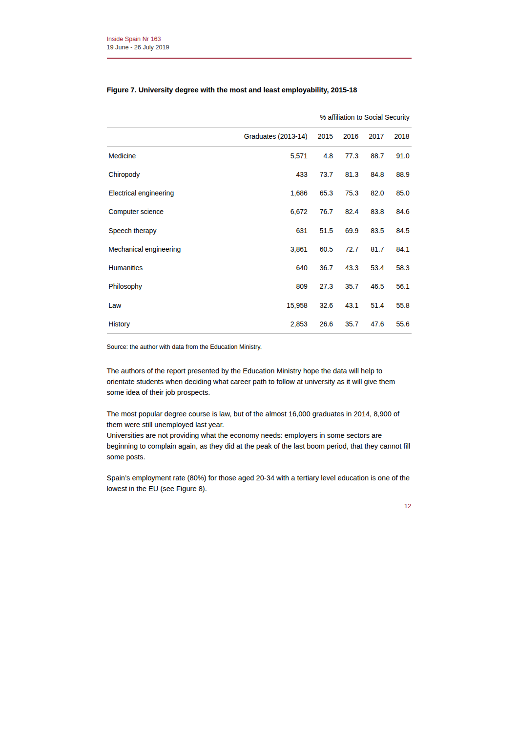Inside Spain Nr 163
19 June - 26 July 2019
Figure 7. University degree with the most and least employability, 2015-18
| | % affiliation to Social Security |
| --- | --- |
| | Graduates (2013-14) | 2015 | 2016 | 2017 | 2018 |
| Medicine | 5,571 | 4.8 | 77.3 | 88.7 | 91.0 |
| Chiropody | 433 | 73.7 | 81.3 | 84.8 | 88.9 |
| Electrical engineering | 1,686 | 65.3 | 75.3 | 82.0 | 85.0 |
| Computer science | 6,672 | 76.7 | 82.4 | 83.8 | 84.6 |
| Speech therapy | 631 | 51.5 | 69.9 | 83.5 | 84.5 |
| Mechanical engineering | 3,861 | 60.5 | 72.7 | 81.7 | 84.1 |
| Humanities | 640 | 36.7 | 43.3 | 53.4 | 58.3 |
| Philosophy | 809 | 27.3 | 35.7 | 46.5 | 56.1 |
| Law | 15,958 | 32.6 | 43.1 | 51.4 | 55.8 |
| History | 2,853 | 26.6 | 35.7 | 47.6 | 55.6 |
Source: the author with data from the Education Ministry.
The authors of the report presented by the Education Ministry hope the data will help to orientate students when deciding what career path to follow at university as it will give them some idea of their job prospects.
The most popular degree course is law, but of the almost 16,000 graduates in 2014, 8,900 of them were still unemployed last year.
Universities are not providing what the economy needs: employers in some sectors are beginning to complain again, as they did at the peak of the last boom period, that they cannot fill some posts.
Spain’s employment rate (80%) for those aged 20-34 with a tertiary level education is one of the lowest in the EU (see Figure 8).
12